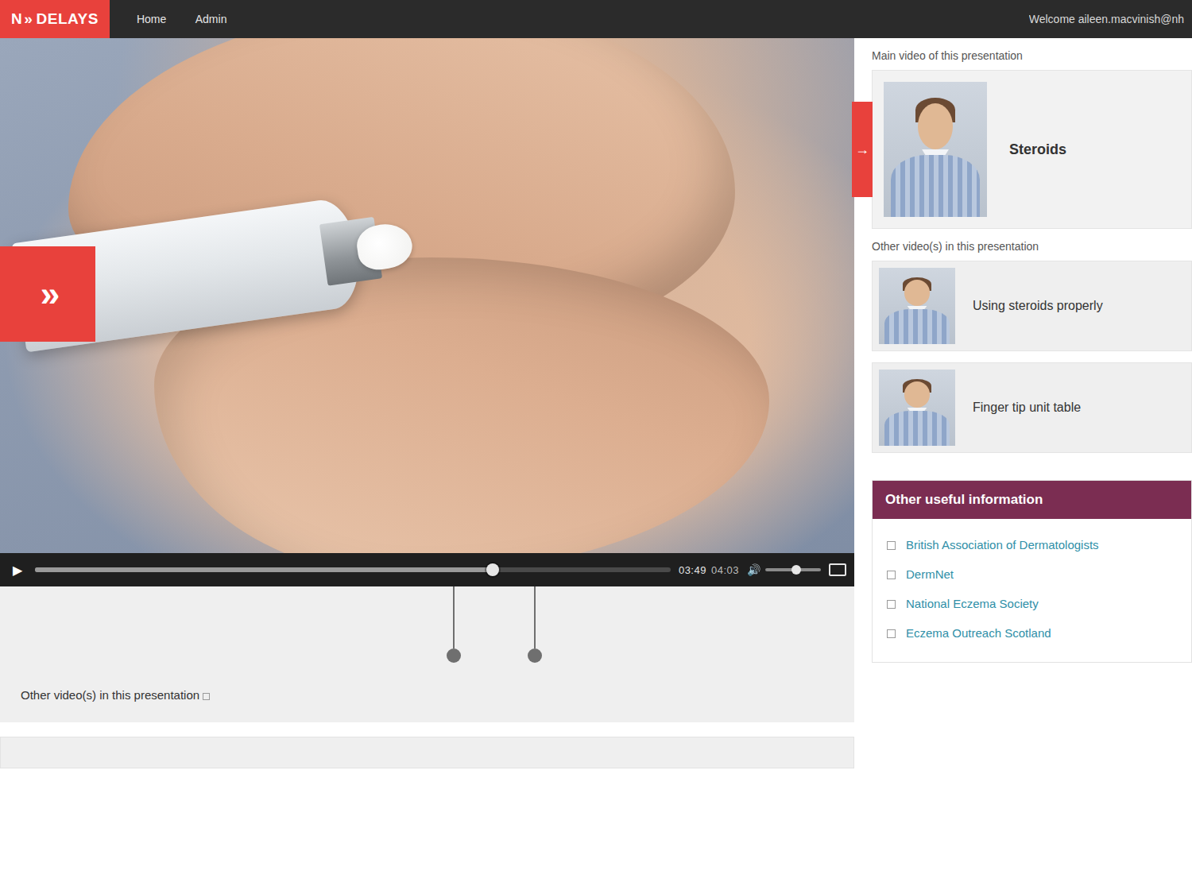N» DELAYS
Home Admin
Welcome aileen.macvinish@nh
is a trademark
ICS, LLC
30 g
»
▶
03:4904:03
🔊
Other video(s) in this presentation
Main video of this presentation
→
Steroids
Other video(s) in this presentation
Using steroids properly
Finger tip unit table
Other useful information
British Association of Dermatologists
DermNet
National Eczema Society
Eczema Outreach Scotland